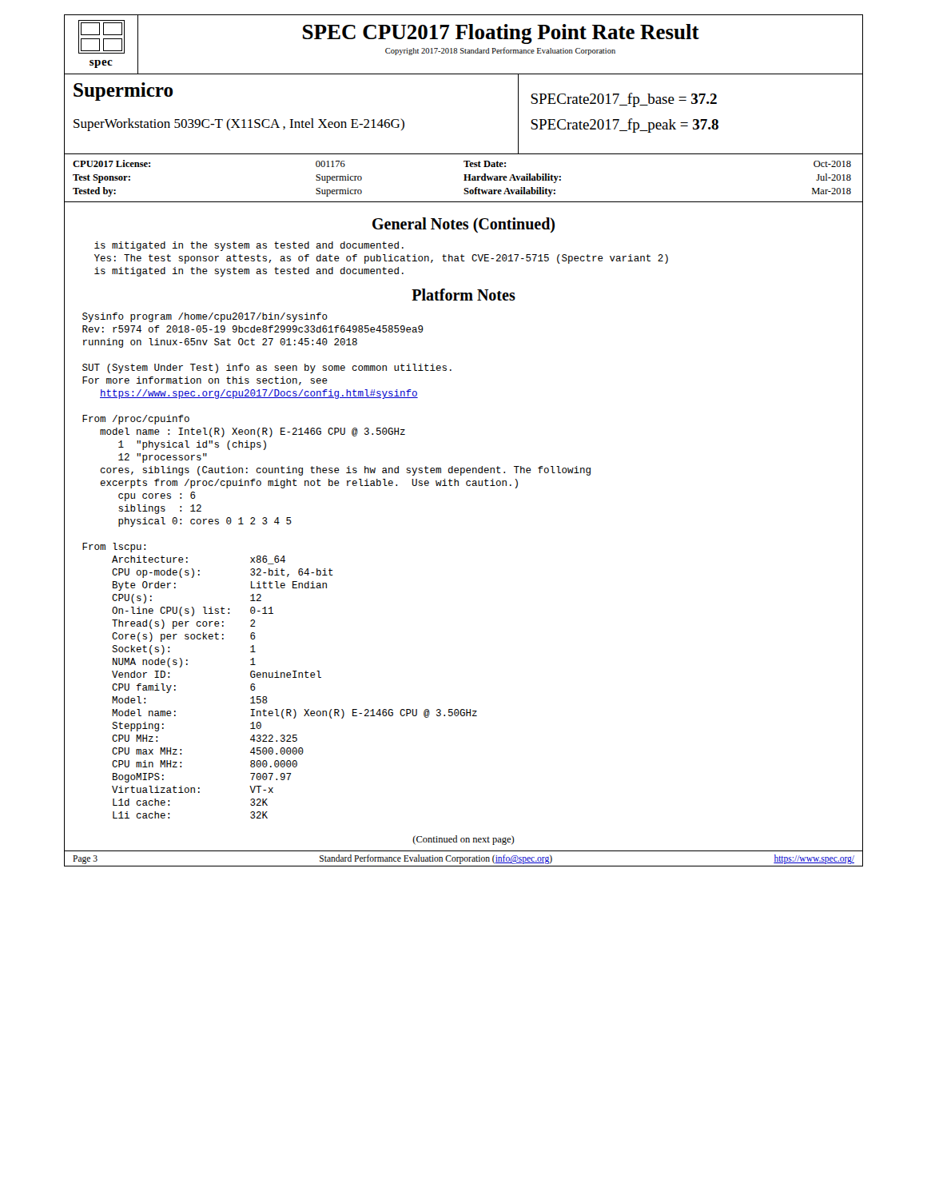spec
SPEC CPU2017 Floating Point Rate Result
Copyright 2017-2018 Standard Performance Evaluation Corporation
Supermicro
SuperWorkstation 5039C-T (X11SCA , Intel Xeon E-2146G)
SPECrate2017_fp_base = 37.2
SPECrate2017_fp_peak = 37.8
| CPU2017 License: | 001176 |
| Test Sponsor: | Supermicro |
| Tested by: | Supermicro |
| Test Date: | Oct-2018 |
| Hardware Availability: | Jul-2018 |
| Software Availability: | Mar-2018 |
General Notes (Continued)
   is mitigated in the system as tested and documented.
   Yes: The test sponsor attests, as of date of publication, that CVE-2017-5715 (Spectre variant 2)
   is mitigated in the system as tested and documented.
Platform Notes
 Sysinfo program /home/cpu2017/bin/sysinfo
 Rev: r5974 of 2018-05-19 9bcde8f2999c33d61f64985e45859ea9
 running on linux-65nv Sat Oct 27 01:45:40 2018

 SUT (System Under Test) info as seen by some common utilities.
 For more information on this section, see
    https://www.spec.org/cpu2017/Docs/config.html#sysinfo

 From /proc/cpuinfo
    model name : Intel(R) Xeon(R) E-2146G CPU @ 3.50GHz
       1  "physical id"s (chips)
       12 "processors"
    cores, siblings (Caution: counting these is hw and system dependent. The following
    excerpts from /proc/cpuinfo might not be reliable.  Use with caution.)
       cpu cores : 6
       siblings  : 12
       physical 0: cores 0 1 2 3 4 5

 From lscpu:
      Architecture:          x86_64
      CPU op-mode(s):        32-bit, 64-bit
      Byte Order:            Little Endian
      CPU(s):                12
      On-line CPU(s) list:   0-11
      Thread(s) per core:    2
      Core(s) per socket:    6
      Socket(s):             1
      NUMA node(s):          1
      Vendor ID:             GenuineIntel
      CPU family:            6
      Model:                 158
      Model name:            Intel(R) Xeon(R) E-2146G CPU @ 3.50GHz
      Stepping:              10
      CPU MHz:               4322.325
      CPU max MHz:           4500.0000
      CPU min MHz:           800.0000
      BogoMIPS:              7007.97
      Virtualization:        VT-x
      L1d cache:             32K
      L1i cache:             32K
(Continued on next page)
Page 3
Standard Performance Evaluation Corporation (info@spec.org)
https://www.spec.org/